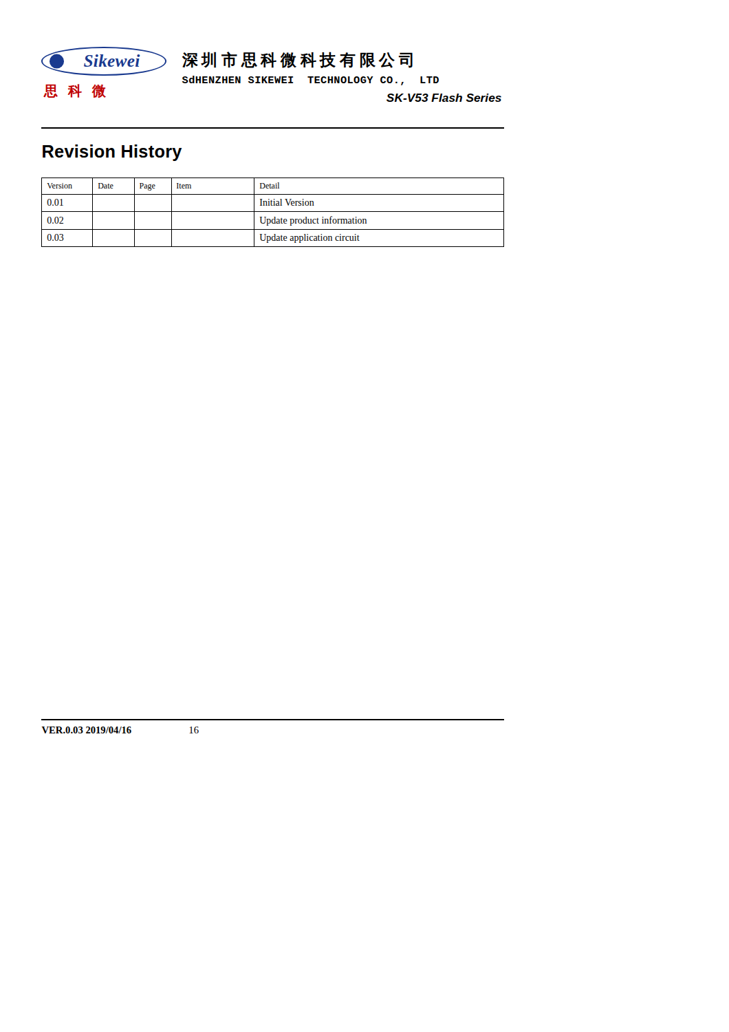Sikewei
思科微
深圳市思科微科技有限公司
SdHENZHEN SIKEWEI TECHNOLOGY CO., LTD
SK-V53 Flash Series
Revision History
| Version | Date | Page | Item | Detail |
| --- | --- | --- | --- | --- |
| 0.01 | | | | Initial Version |
| 0.02 | | | | Update product information |
| 0.03 | | | | Update application circuit |
VER.0.03 2019/04/16 16